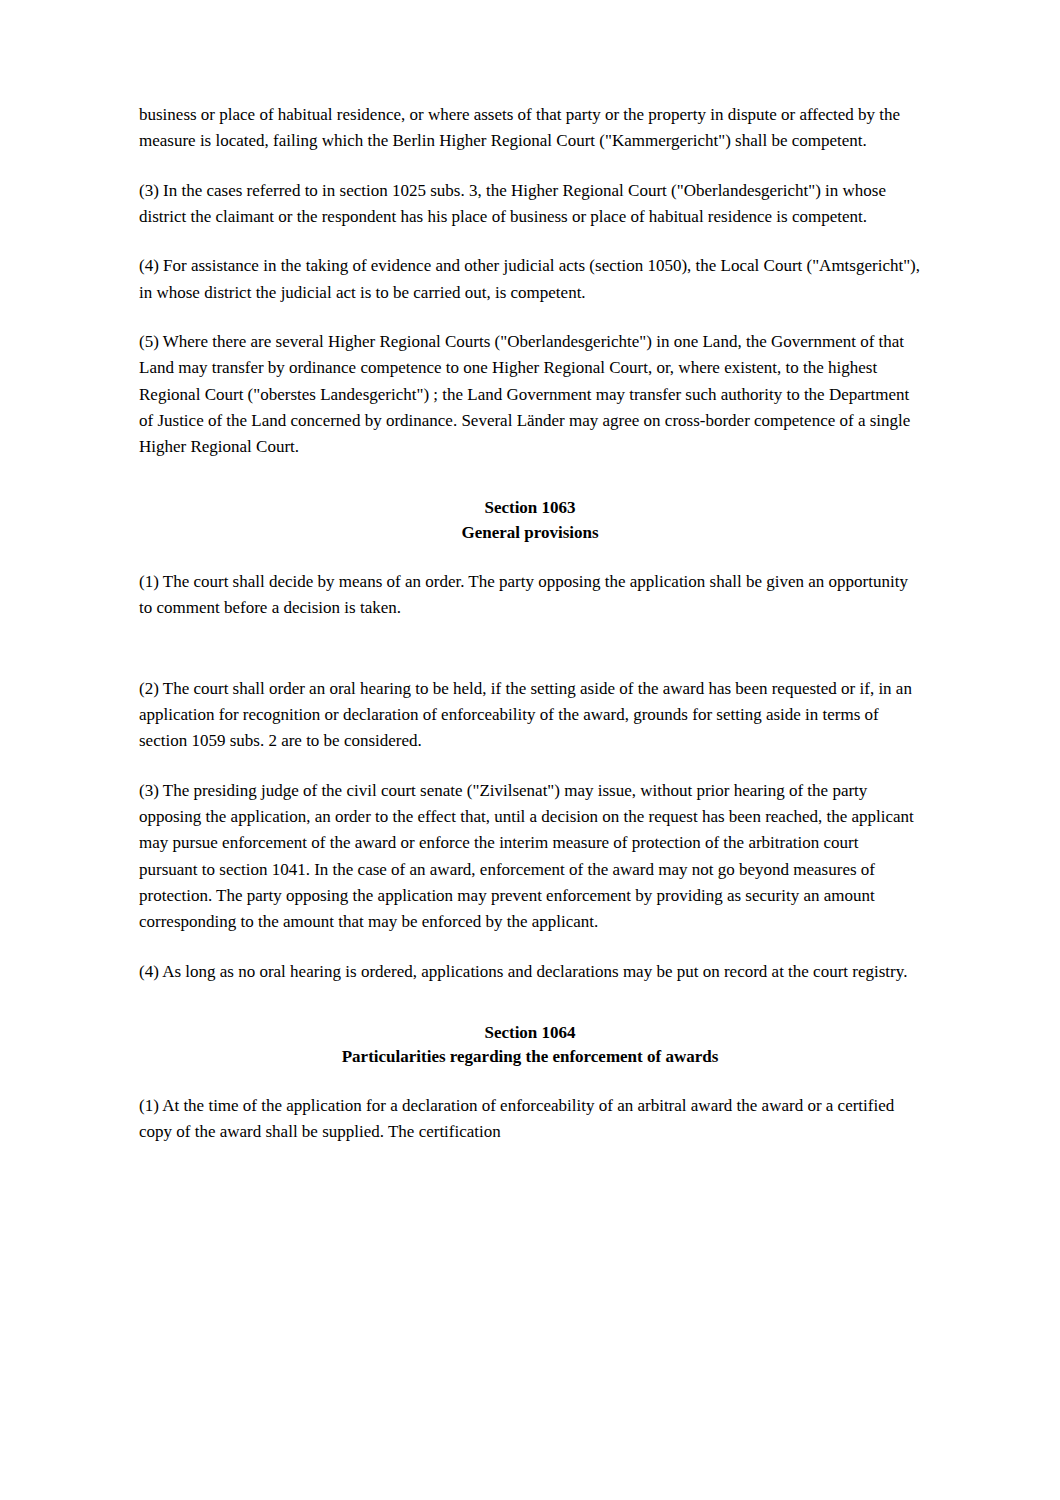business or place of habitual residence, or where assets of that party or the property in dispute or affected by the measure is located, failing which the Berlin Higher Regional Court ("Kammergericht") shall be competent.
(3) In the cases referred to in section 1025 subs. 3, the Higher Regional Court ("Oberlandesgericht") in whose district the claimant or the respondent has his place of business or place of habitual residence is competent.
(4) For assistance in the taking of evidence and other judicial acts (section 1050), the Local Court ("Amtsgericht"), in whose district the judicial act is to be carried out, is competent.
(5) Where there are several Higher Regional Courts ("Oberlandesgerichte") in one Land, the Government of that Land may transfer by ordinance competence to one Higher Regional Court, or, where existent, to the highest Regional Court ("oberstes Landesgericht") ; the Land Government may transfer such authority to the Department of Justice of the Land concerned by ordinance. Several Länder may agree on cross-border competence of a single Higher Regional Court.
Section 1063 General provisions
(1) The court shall decide by means of an order. The party opposing the application shall be given an opportunity to comment before a decision is taken.
(2) The court shall order an oral hearing to be held, if the setting aside of the award has been requested or if, in an application for recognition or declaration of enforceability of the award, grounds for setting aside in terms of section 1059 subs. 2 are to be considered.
(3) The presiding judge of the civil court senate ("Zivilsenat") may issue, without prior hearing of the party opposing the application, an order to the effect that, until a decision on the request has been reached, the applicant may pursue enforcement of the award or enforce the interim measure of protection of the arbitration court pursuant to section 1041. In the case of an award, enforcement of the award may not go beyond measures of protection. The party opposing the application may prevent enforcement by providing as security an amount corresponding to the amount that may be enforced by the applicant.
(4) As long as no oral hearing is ordered, applications and declarations may be put on record at the court registry.
Section 1064 Particularities regarding the enforcement of awards
(1) At the time of the application for a declaration of enforceability of an arbitral award the award or a certified copy of the award shall be supplied. The certification